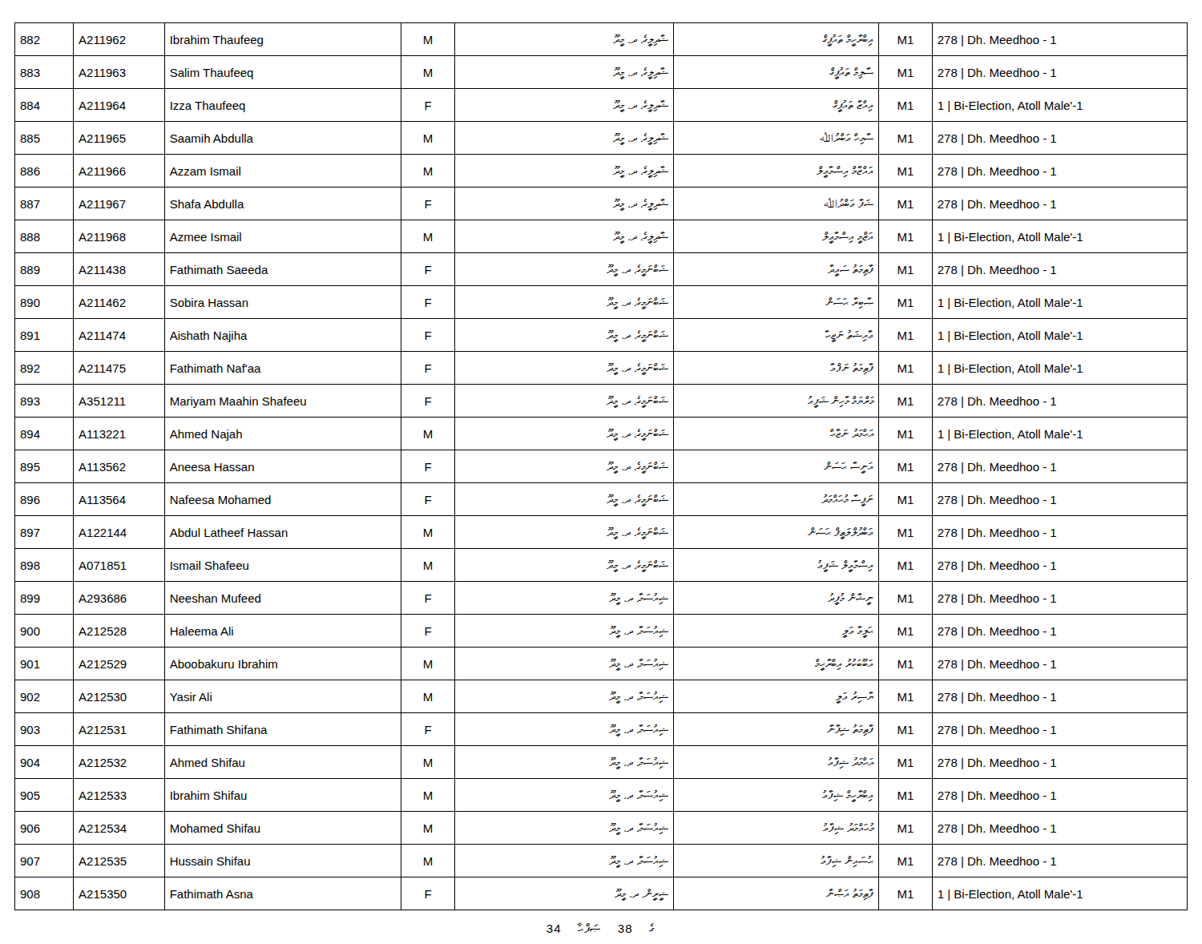| 882 | A211962 | Ibrahim Thaufeeg | M | ޝާދިލީގެ، ދ. މީދޫ | އިބްރާހީމް ތައުފީޤް | M1 | 278 / Dh. Meedhoo - 1 |
| 883 | A211963 | Salim Thaufeeq | M | ޝާދިލީގެ، ދ. މީދޫ | ސާލިމް ތައުފީޤް | M1 | 278 / Dh. Meedhoo - 1 |
| 884 | A211964 | Izza Thaufeeq | F | ޝާދިލީގެ، ދ. މީދޫ | އިއްޒާ ތައުފީޤް | M1 | 1 / Bi-Election, Atoll Male'-1 |
| 885 | A211965 | Saamih Abdulla | M | ޝާދިލީގެ، ދ. މީދޫ | ސާމިހް ޢަބްދުﷲ | M1 | 278 / Dh. Meedhoo - 1 |
| 886 | A211966 | Azzam Ismail | M | ޝާދިލީގެ، ދ. މީދޫ | އައްޒާމް އިސްމާޢީލް | M1 | 278 / Dh. Meedhoo - 1 |
| 887 | A211967 | Shafa Abdulla | F | ޝާދިލީގެ، ދ. މީދޫ | ޝަފާ ޢަބްދުﷲ | M1 | 278 / Dh. Meedhoo - 1 |
| 888 | A211968 | Azmee Ismail | M | ޝާދިލީގެ، ދ. މީދޫ | އަޒްމީ އިސްމާޢީލް | M1 | 1 / Bi-Election, Atoll Male'-1 |
| 889 | A211438 | Fathimath Saeeda | F | ޝަބްނަމީގެ، ދ. މީދޫ | ފާޠިމަތު ސަޢީދާ | M1 | 278 / Dh. Meedhoo - 1 |
| 890 | A211462 | Sobira Hassan | F | ޝަބްނަމީގެ، ދ. މީދޫ | ޞާބިރާ ޙަސަން | M1 | 1 / Bi-Election, Atoll Male'-1 |
| 891 | A211474 | Aishath Najiha | F | ޝަބްނަމީގެ، ދ. މީދޫ | ޢާއިޝަތު ނަޖީޙާ | M1 | 1 / Bi-Election, Atoll Male'-1 |
| 892 | A211475 | Fathimath Naf'aa | F | ޝަބްނަމީގެ، ދ. މީދޫ | ފާޠިމަތު ނަފްޢާ | M1 | 1 / Bi-Election, Atoll Male'-1 |
| 893 | A351211 | Mariyam Maahin Shafeeu | F | ޝަބްނަމީގެ، ދ. މީދޫ | މަރްޔަމް މާހިން ޝަފީޢު | M1 | 278 / Dh. Meedhoo - 1 |
| 894 | A113221 | Ahmed Najah | M | ޝަބްނަމީގެ، ދ. މީދޫ | އަޙްމަދު ނަޖާޙް | M1 | 1 / Bi-Election, Atoll Male'-1 |
| 895 | A113562 | Aneesa Hassan | F | ޝަބްނަމީގެ، ދ. މީދޫ | އަނީސާ ޙަސަން | M1 | 278 / Dh. Meedhoo - 1 |
| 896 | A113564 | Nafeesa Mohamed | F | ޝަބްނަމީގެ، ދ. މީދޫ | ނަފީސާ މުޙައްމަދު | M1 | 278 / Dh. Meedhoo - 1 |
| 897 | A122144 | Abdul Latheef Hassan | M | ޝަބްނަމީގެ، ދ. މީދޫ | ޢަބްދުލްލަޠީފް ޙަސަން | M1 | 278 / Dh. Meedhoo - 1 |
| 898 | A071851 | Ismail Shafeeu | M | ޝަބްނަމީގެ، ދ. މީދޫ | އިސްމާޢީލް ޝަފީޢު | M1 | 278 / Dh. Meedhoo - 1 |
| 899 | A293686 | Neeshan Mufeed | F | ޝިއުސަމާ، ދ. މީދޫ | ނީޝާން މުފީދު | M1 | 278 / Dh. Meedhoo - 1 |
| 900 | A212528 | Haleema Ali | F | ޝިއުސަމާ، ދ. މީދޫ | ޙަލީމާ ޢަލީ | M1 | 278 / Dh. Meedhoo - 1 |
| 901 | A212529 | Aboobakuru Ibrahim | M | ޝިއުސަމާ، ދ. މީދޫ | އަބޫބަކުރު އިބްރާހީމް | M1 | 278 / Dh. Meedhoo - 1 |
| 902 | A212530 | Yasir Ali | M | ޝިއުސަމާ، ދ. މީދޫ | ޔާސިރު ޢަލީ | M1 | 278 / Dh. Meedhoo - 1 |
| 903 | A212531 | Fathimath Shifana | F | ޝިއުސަމާ، ދ. މީދޫ | ފާޠިމަތު ޝިފާނާ | M1 | 278 / Dh. Meedhoo - 1 |
| 904 | A212532 | Ahmed Shifau | M | ޝިއުސަމާ، ދ. މީދޫ | އަޙްމަދު ޝިފާޢު | M1 | 278 / Dh. Meedhoo - 1 |
| 905 | A212533 | Ibrahim Shifau | M | ޝިއުސަމާ، ދ. މީދޫ | އިބްރާހީމް ޝިފާޢު | M1 | 278 / Dh. Meedhoo - 1 |
| 906 | A212534 | Mohamed Shifau | M | ޝިއުސަމާ، ދ. މީދޫ | މުޙައްމަދު ޝިފާޢު | M1 | 278 / Dh. Meedhoo - 1 |
| 907 | A212535 | Hussain Shifau | M | ޝިއުސަމާ، ދ. މީދޫ | ޙުސައިން ޝިފާޢު | M1 | 278 / Dh. Meedhoo - 1 |
| 908 | A215350 | Fathimath Asna | F | ޝީރީން، ދ. މީދޫ | ފާޠިމަތު އަޞްނާ | M1 | 1 / Bi-Election, Atoll Male'-1 |
34 ގެ 38 ޞަފްޙާ